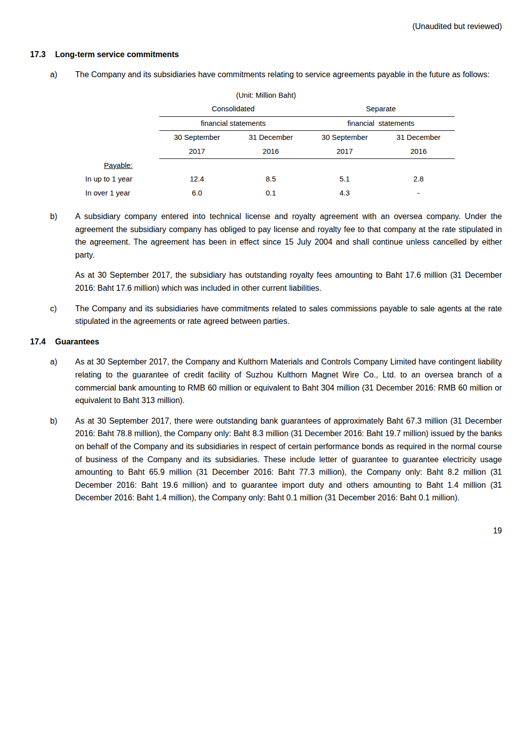(Unaudited but reviewed)
17.3 Long-term service commitments
a)
The Company and its subsidiaries have commitments relating to service agreements payable in the future as follows:
| (Unit: Million Baht) |
| | Consolidated | Separate |
| | financial statements | financial statements |
| | 30 September | 31 December | 30 September | 31 December |
| | 2017 | 2016 | 2017 | 2016 |
| Payable: | | | | |
| In up to 1 year | 12.4 | 8.5 | 5.1 | 2.8 |
| In over 1 year | 6.0 | 0.1 | 4.3 | - |
b)
A subsidiary company entered into technical license and royalty agreement with an oversea company. Under the agreement the subsidiary company has obliged to pay license and royalty fee to that company at the rate stipulated in the agreement. The agreement has been in effect since 15 July 2004 and shall continue unless cancelled by either party.
As at 30 September 2017, the subsidiary has outstanding royalty fees amounting to Baht 17.6 million (31 December 2016: Baht 17.6 million) which was included in other current liabilities.
c)
The Company and its subsidiaries have commitments related to sales commissions payable to sale agents at the rate stipulated in the agreements or rate agreed between parties.
17.4 Guarantees
a)
As at 30 September 2017, the Company and Kulthorn Materials and Controls Company Limited have contingent liability relating to the guarantee of credit facility of Suzhou Kulthorn Magnet Wire Co., Ltd. to an oversea branch of a commercial bank amounting to RMB 60 million or equivalent to Baht 304 million (31 December 2016: RMB 60 million or equivalent to Baht 313 million).
b)
As at 30 September 2017, there were outstanding bank guarantees of approximately Baht 67.3 million (31 December 2016: Baht 78.8 million), the Company only: Baht 8.3 million (31 December 2016: Baht 19.7 million) issued by the banks on behalf of the Company and its subsidiaries in respect of certain performance bonds as required in the normal course of business of the Company and its subsidiaries. These include letter of guarantee to guarantee electricity usage amounting to Baht 65.9 million (31 December 2016: Baht 77.3 million), the Company only: Baht 8.2 million (31 December 2016: Baht 19.6 million) and to guarantee import duty and others amounting to Baht 1.4 million (31 December 2016: Baht 1.4 million), the Company only: Baht 0.1 million (31 December 2016: Baht 0.1 million).
19